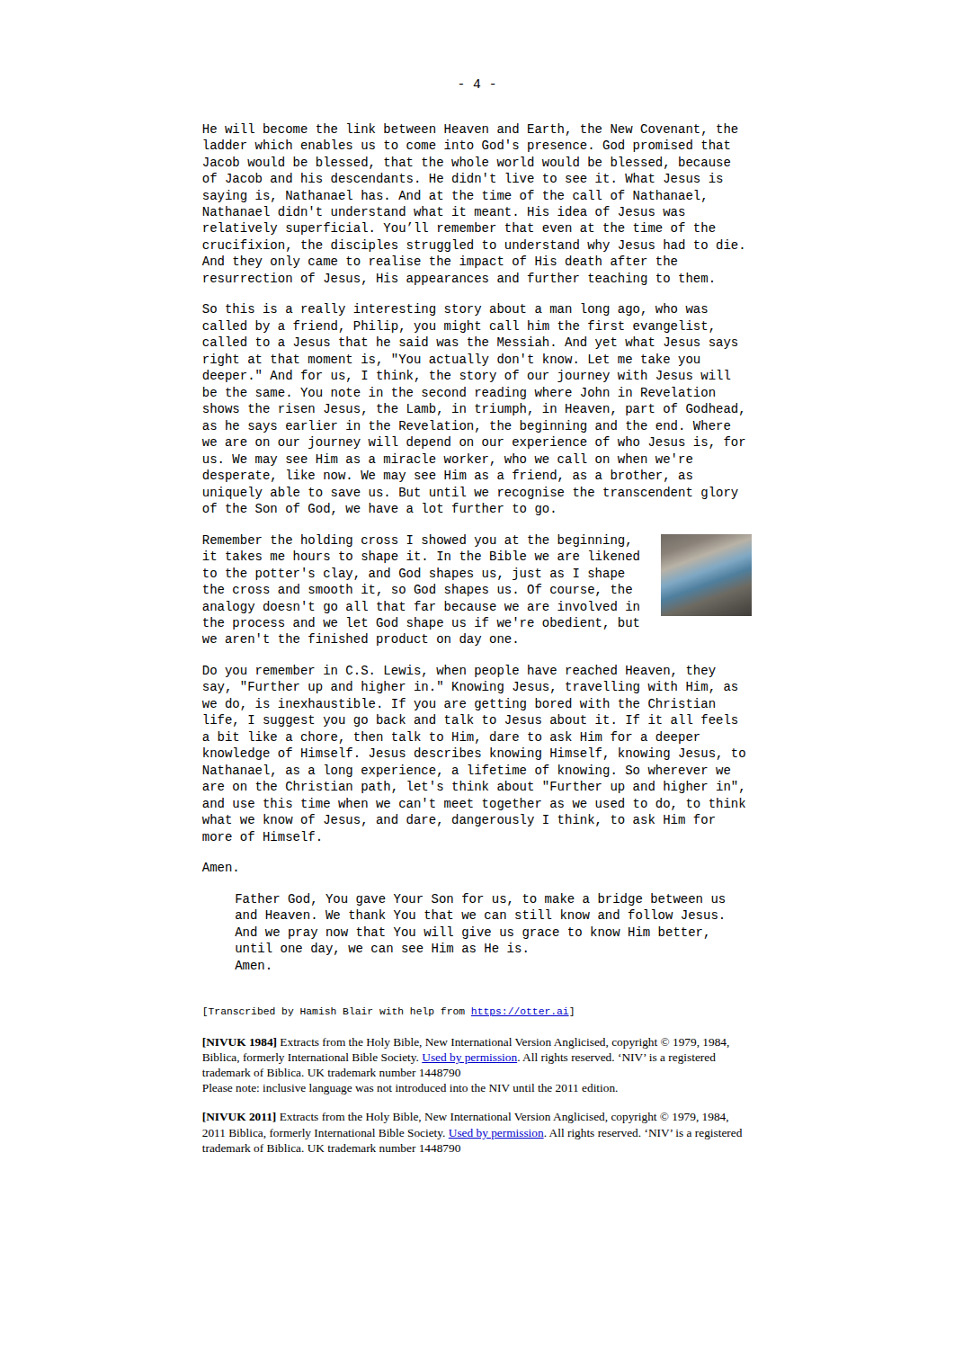- 4 -
He will become the link between Heaven and Earth, the New Covenant, the ladder which enables us to come into God's presence. God promised that Jacob would be blessed, that the whole world would be blessed, because of Jacob and his descendants. He didn't live to see it. What Jesus is saying is, Nathanael has. And at the time of the call of Nathanael, Nathanael didn't understand what it meant. His idea of Jesus was relatively superficial. You’ll remember that even at the time of the crucifixion, the disciples struggled to understand why Jesus had to die. And they only came to realise the impact of His death after the resurrection of Jesus, His appearances and further teaching to them.
So this is a really interesting story about a man long ago, who was called by a friend, Philip, you might call him the first evangelist, called to a Jesus that he said was the Messiah. And yet what Jesus says right at that moment is, "You actually don't know. Let me take you deeper." And for us, I think, the story of our journey with Jesus will be the same. You note in the second reading where John in Revelation shows the risen Jesus, the Lamb, in triumph, in Heaven, part of Godhead, as he says earlier in the Revelation, the beginning and the end. Where we are on our journey will depend on our experience of who Jesus is, for us. We may see Him as a miracle worker, who we call on when we're desperate, like now. We may see Him as a friend, as a brother, as uniquely able to save us. But until we recognise the transcendent glory of the Son of God, we have a lot further to go.
Remember the holding cross I showed you at the beginning, it takes me hours to shape it. In the Bible we are likened to the potter's clay, and God shapes us, just as I shape the cross and smooth it, so God shapes us. Of course, the analogy doesn't go all that far because we are involved in the process and we let God shape us if we're obedient, but we aren't the finished product on day one.
Do you remember in C.S. Lewis, when people have reached Heaven, they say, "Further up and higher in." Knowing Jesus, travelling with Him, as we do, is inexhaustible. If you are getting bored with the Christian life, I suggest you go back and talk to Jesus about it. If it all feels a bit like a chore, then talk to Him, dare to ask Him for a deeper knowledge of Himself. Jesus describes knowing Himself, knowing Jesus, to Nathanael, as a long experience, a lifetime of knowing. So wherever we are on the Christian path, let's think about "Further up and higher in", and use this time when we can't meet together as we used to do, to think what we know of Jesus, and dare, dangerously I think, to ask Him for more of Himself.
Amen.
Father God, You gave Your Son for us, to make a bridge between us and Heaven. We thank You that we can still know and follow Jesus. And we pray now that You will give us grace to know Him better, until one day, we can see Him as He is.
Amen.
[Transcribed by Hamish Blair with help from https://otter.ai]
[NIVUK 1984] Extracts from the Holy Bible, New International Version Anglicised, copyright © 1979, 1984, Biblica, formerly International Bible Society. Used by permission. All rights reserved. ‘NIV’ is a registered trademark of Biblica. UK trademark number 1448790
Please note: inclusive language was not introduced into the NIV until the 2011 edition.
[NIVUK 2011] Extracts from the Holy Bible, New International Version Anglicised, copyright © 1979, 1984, 2011 Biblica, formerly International Bible Society. Used by permission. All rights reserved. ‘NIV’ is a registered trademark of Biblica. UK trademark number 1448790